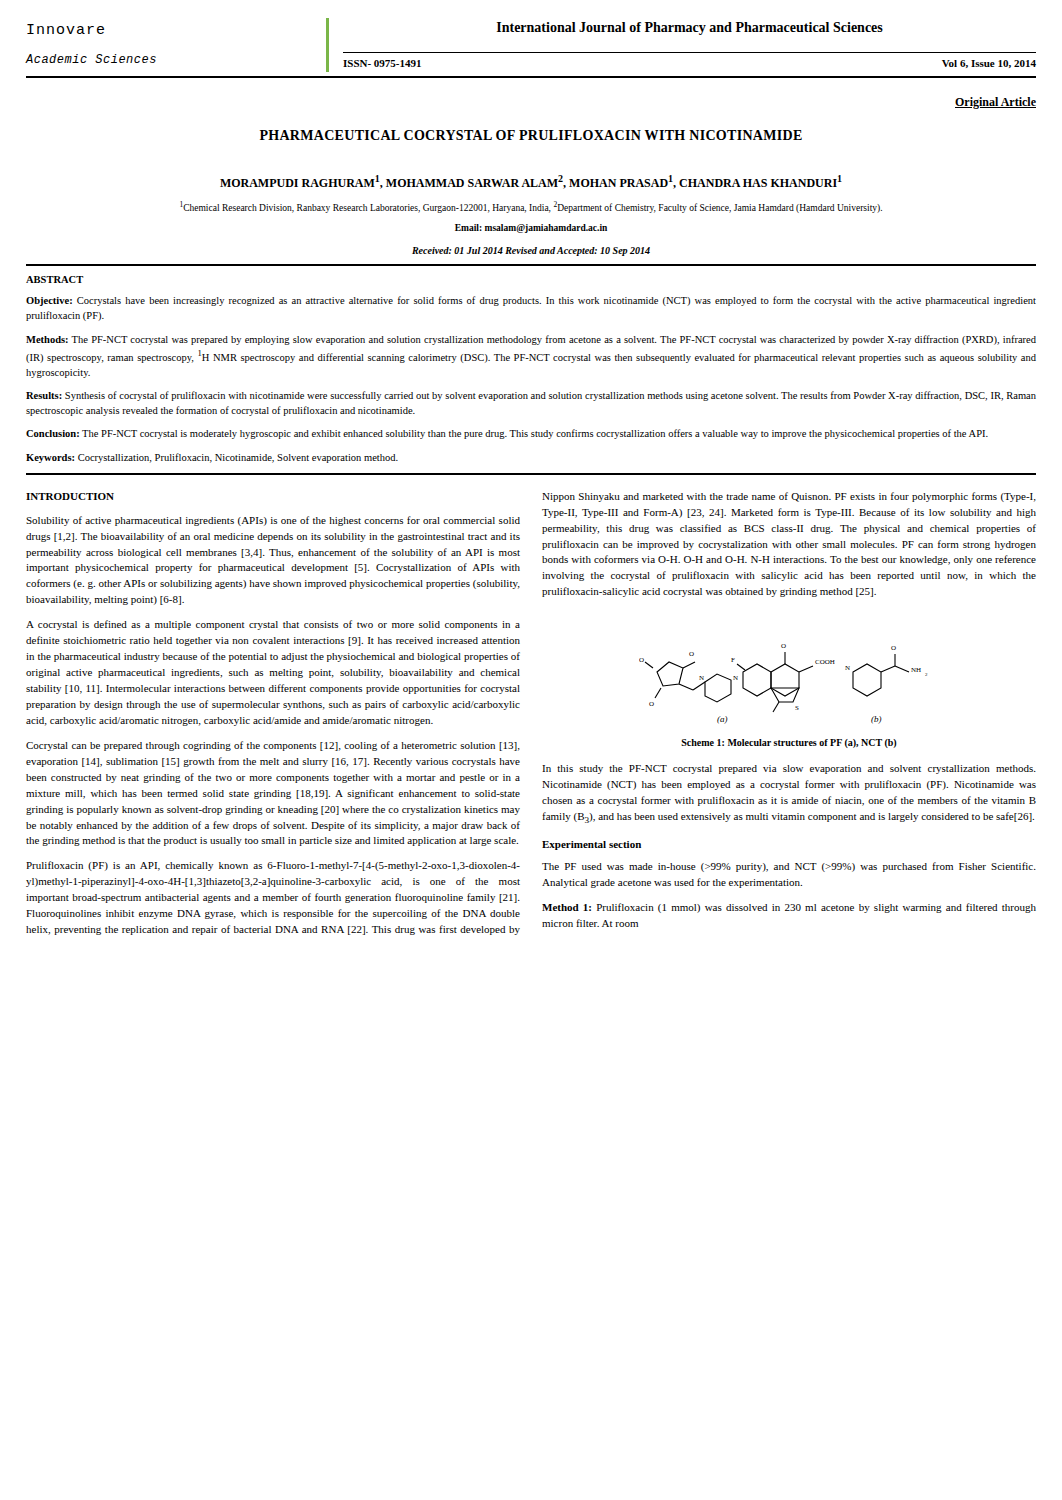Innovare
Academic Sciences
International Journal of Pharmacy and Pharmaceutical Sciences
ISSN- 0975-1491 Vol 6, Issue 10, 2014
Original Article
PHARMACEUTICAL COCRYSTAL OF PRULIFLOXACIN WITH NICOTINAMIDE
MORAMPUDI RAGHURAM1, MOHAMMAD SARWAR ALAM2, MOHAN PRASAD1, CHANDRA HAS KHANDURI1
1Chemical Research Division, Ranbaxy Research Laboratories, Gurgaon-122001, Haryana, India, 2Department of Chemistry, Faculty of Science, Jamia Hamdard (Hamdard University).
Email: msalam@jamiahamdard.ac.in
Received: 01 Jul 2014 Revised and Accepted: 10 Sep 2014
ABSTRACT
Objective: Cocrystals have been increasingly recognized as an attractive alternative for solid forms of drug products. In this work nicotinamide (NCT) was employed to form the cocrystal with the active pharmaceutical ingredient prulifloxacin (PF).
Methods: The PF-NCT cocrystal was prepared by employing slow evaporation and solution crystallization methodology from acetone as a solvent. The PF-NCT cocrystal was characterized by powder X-ray diffraction (PXRD), infrared (IR) spectroscopy, raman spectroscopy, 1H NMR spectroscopy and differential scanning calorimetry (DSC). The PF-NCT cocrystal was then subsequently evaluated for pharmaceutical relevant properties such as aqueous solubility and hygroscopicity.
Results: Synthesis of cocrystal of prulifloxacin with nicotinamide were successfully carried out by solvent evaporation and solution crystallization methods using acetone solvent. The results from Powder X-ray diffraction, DSC, IR, Raman spectroscopic analysis revealed the formation of cocrystal of prulifloxacin and nicotinamide.
Conclusion: The PF-NCT cocrystal is moderately hygroscopic and exhibit enhanced solubility than the pure drug. This study confirms cocrystallization offers a valuable way to improve the physicochemical properties of the API.
Keywords: Cocrystallization, Prulifloxacin, Nicotinamide, Solvent evaporation method.
INTRODUCTION
Solubility of active pharmaceutical ingredients (APIs) is one of the highest concerns for oral commercial solid drugs [1,2]. The bioavailability of an oral medicine depends on its solubility in the gastrointestinal tract and its permeability across biological cell membranes [3,4]. Thus, enhancement of the solubility of an API is most important physicochemical property for pharmaceutical development [5]. Cocrystallization of APIs with coformers (e. g. other APIs or solubilizing agents) have shown improved physicochemical properties (solubility, bioavailability, melting point) [6-8].
A cocrystal is defined as a multiple component crystal that consists of two or more solid components in a definite stoichiometric ratio held together via non covalent interactions [9]. It has received increased attention in the pharmaceutical industry because of the potential to adjust the physiochemical and biological properties of original active pharmaceutical ingredients, such as melting point, solubility, bioavailability and chemical stability [10, 11]. Intermolecular interactions between different components provide opportunities for cocrystal preparation by design through the use of supermolecular synthons, such as pairs of carboxylic acid/carboxylic acid, carboxylic acid/aromatic nitrogen, carboxylic acid/amide and amide/aromatic nitrogen.
Cocrystal can be prepared through cogrinding of the components [12], cooling of a heterometric solution [13], evaporation [14], sublimation [15] growth from the melt and slurry [16, 17]. Recently various cocrystals have been constructed by neat grinding of the two or more components together with a mortar and pestle or in a mixture mill, which has been termed solid state grinding [18,19]. A significant enhancement to solid-state grinding is popularly known as solvent-drop grinding or kneading [20] where the co crystalization kinetics may be notably enhanced by the addition of a few drops of solvent. Despite of its simplicity, a major draw back of the grinding method is that the product is usually too small in particle size and limited application at large scale.
Prulifloxacin (PF) is an API, chemically known as 6-Fluoro-1-methyl-7-[4-(5-methyl-2-oxo-1,3-dioxolen-4-yl)methyl-1-piperazinyl]-4-oxo-4H-[1,3]thiazeto[3,2-a]quinoline-3-carboxylic acid, is one of the most important broad-spectrum antibacterial agents and a member of fourth generation fluoroquinoline family [21]. Fluoroquinolines inhibit enzyme DNA gyrase, which is responsible for the supercoiling of the DNA double helix, preventing the replication and repair of bacterial DNA and RNA [22]. This drug was first developed by Nippon Shinyaku and marketed with the trade name of Quisnon. PF exists in four polymorphic forms (Type-I, Type-II, Type-III and Form-A) [23, 24]. Marketed form is Type-III. Because of its low solubility and high permeability, this drug was classified as BCS class-II drug. The physical and chemical properties of prulifloxacin can be improved by cocrystalization with other small molecules. PF can form strong hydrogen bonds with coformers via O-H. O-H and O-H. N-H interactions. To the best our knowledge, only one reference involving the cocrystal of prulifloxacin with salicylic acid has been reported until now, in which the prulifloxacin-salicylic acid cocrystal was obtained by grinding method [25].
O O O N N F O COOH S N O NH 2 (a) (b)
Scheme 1: Molecular structures of PF (a), NCT (b)
In this study the PF-NCT cocrystal prepared via slow evaporation and solvent crystallization methods. Nicotinamide (NCT) has been employed as a cocrystal former with prulifloxacin (PF). Nicotinamide was chosen as a cocrystal former with prulifloxacin as it is amide of niacin, one of the members of the vitamin B family (B3), and has been used extensively as multi vitamin component and is largely considered to be safe[26].
Experimental section
The PF used was made in-house (>99% purity), and NCT (>99%) was purchased from Fisher Scientific. Analytical grade acetone was used for the experimentation.
Method 1: Prulifloxacin (1 mmol) was dissolved in 230 ml acetone by slight warming and filtered through micron filter. At room